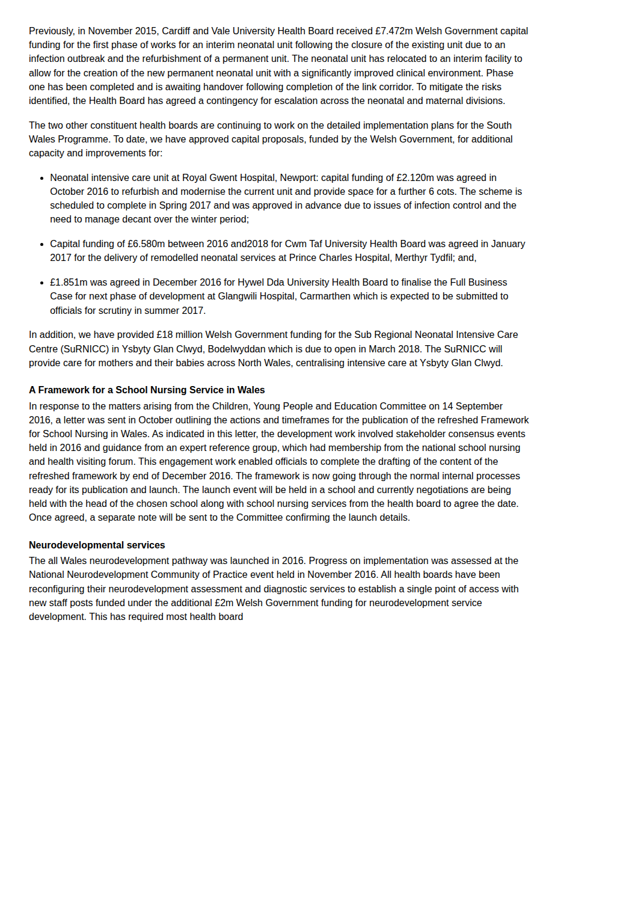Previously, in November 2015, Cardiff and Vale University Health Board received £7.472m Welsh Government capital funding for the first phase of works for an interim neonatal unit following the closure of the existing unit due to an infection outbreak and the refurbishment of a permanent unit. The neonatal unit has relocated to an interim facility to allow for the creation of the new permanent neonatal unit with a significantly improved clinical environment. Phase one has been completed and is awaiting handover following completion of the link corridor. To mitigate the risks identified, the Health Board has agreed a contingency for escalation across the neonatal and maternal divisions.
The two other constituent health boards are continuing to work on the detailed implementation plans for the South Wales Programme. To date, we have approved capital proposals, funded by the Welsh Government, for additional capacity and improvements for:
Neonatal intensive care unit at Royal Gwent Hospital, Newport: capital funding of £2.120m was agreed in October 2016 to refurbish and modernise the current unit and provide space for a further 6 cots. The scheme is scheduled to complete in Spring 2017 and was approved in advance due to issues of infection control and the need to manage decant over the winter period;
Capital funding of £6.580m between 2016 and2018 for Cwm Taf University Health Board was agreed in January 2017 for the delivery of remodelled neonatal services at Prince Charles Hospital, Merthyr Tydfil; and,
£1.851m was agreed in December 2016 for Hywel Dda University Health Board to finalise the Full Business Case for next phase of development at Glangwili Hospital, Carmarthen which is expected to be submitted to officials for scrutiny in summer 2017.
In addition, we have provided £18 million Welsh Government funding for the Sub Regional Neonatal Intensive Care Centre (SuRNICC) in Ysbyty Glan Clwyd, Bodelwyddan which is due to open in March 2018. The SuRNICC will provide care for mothers and their babies across North Wales, centralising intensive care at Ysbyty Glan Clwyd.
A Framework for a School Nursing Service in Wales
In response to the matters arising from the Children, Young People and Education Committee on 14 September 2016, a letter was sent in October outlining the actions and timeframes for the publication of the refreshed Framework for School Nursing in Wales. As indicated in this letter, the development work involved stakeholder consensus events held in 2016 and guidance from an expert reference group, which had membership from the national school nursing and health visiting forum. This engagement work enabled officials to complete the drafting of the content of the refreshed framework by end of December 2016. The framework is now going through the normal internal processes ready for its publication and launch. The launch event will be held in a school and currently negotiations are being held with the head of the chosen school along with school nursing services from the health board to agree the date. Once agreed, a separate note will be sent to the Committee confirming the launch details.
Neurodevelopmental services
The all Wales neurodevelopment pathway was launched in 2016. Progress on implementation was assessed at the National Neurodevelopment Community of Practice event held in November 2016. All health boards have been reconfiguring their neurodevelopment assessment and diagnostic services to establish a single point of access with new staff posts funded under the additional £2m Welsh Government funding for neurodevelopment service development. This has required most health board